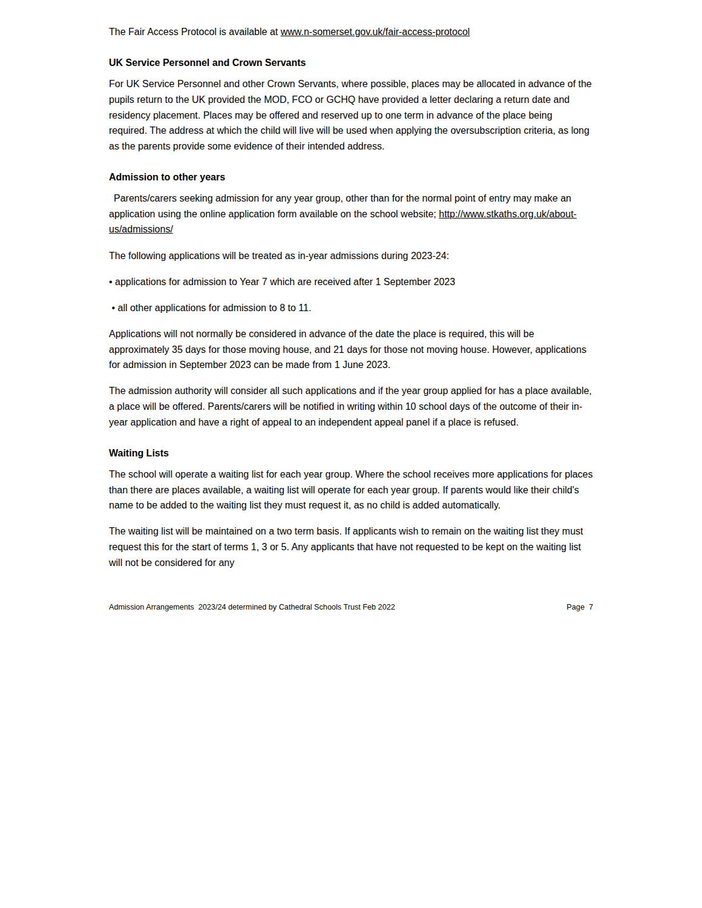The Fair Access Protocol is available at www.n-somerset.gov.uk/fair-access-protocol
UK Service Personnel and Crown Servants
For UK Service Personnel and other Crown Servants, where possible, places may be allocated in advance of the pupils return to the UK provided the MOD, FCO or GCHQ have provided a letter declaring a return date and residency placement. Places may be offered and reserved up to one term in advance of the place being required. The address at which the child will live will be used when applying the oversubscription criteria, as long as the parents provide some evidence of their intended address.
Admission to other years
Parents/carers seeking admission for any year group, other than for the normal point of entry may make an application using the online application form available on the school website; http://www.stkaths.org.uk/about-us/admissions/
The following applications will be treated as in-year admissions during 2023-24:
• applications for admission to Year 7 which are received after 1 September 2023
• all other applications for admission to 8 to 11.
Applications will not normally be considered in advance of the date the place is required, this will be approximately 35 days for those moving house, and 21 days for those not moving house. However, applications for admission in September 2023 can be made from 1 June 2023.
The admission authority will consider all such applications and if the year group applied for has a place available, a place will be offered. Parents/carers will be notified in writing within 10 school days of the outcome of their in-year application and have a right of appeal to an independent appeal panel if a place is refused.
Waiting Lists
The school will operate a waiting list for each year group. Where the school receives more applications for places than there are places available, a waiting list will operate for each year group. If parents would like their child's name to be added to the waiting list they must request it, as no child is added automatically.
The waiting list will be maintained on a two term basis. If applicants wish to remain on the waiting list they must request this for the start of terms 1, 3 or 5. Any applicants that have not requested to be kept on the waiting list will not be considered for any
Admission Arrangements 2023/24 determined by Cathedral Schools Trust Feb 2022 Page 7